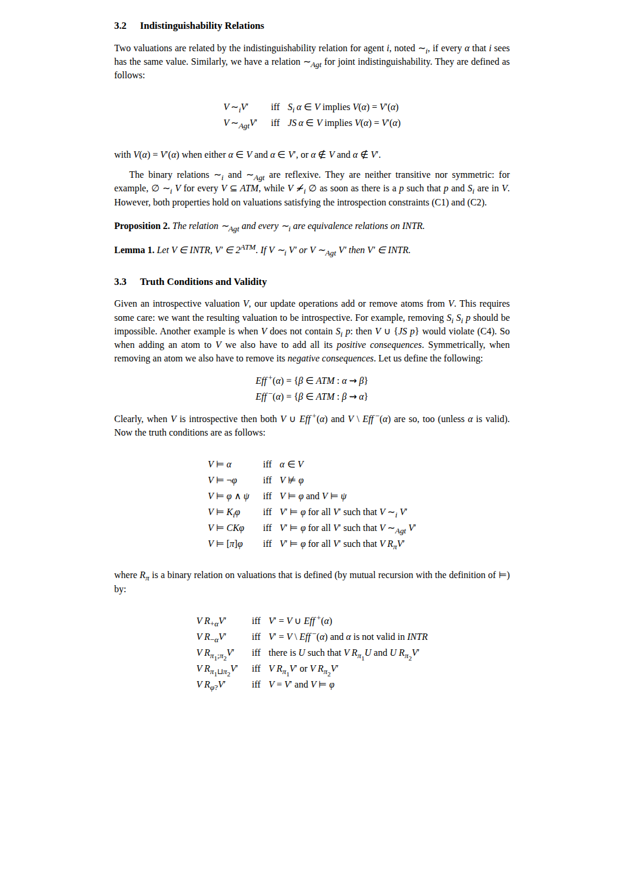3.2 Indistinguishability Relations
Two valuations are related by the indistinguishability relation for agent i, noted ∼i, if every α that i sees has the same value. Similarly, we have a relation ∼Agt for joint indistinguishability. They are defined as follows:
| V ∼ i V ′ | iff | S i α ∈ V implies V ( α ) = V ′( α ) |
| V ∼ Agt V ′ | iff | JS α ∈ V implies V ( α ) = V ′( α ) |
with V(α) = V′(α) when either α ∈ V and α ∈ V′, or α ∉ V and α ∉ V′.
The binary relations ∼i and ∼Agt are reflexive. They are neither transitive nor symmetric: for example, ∅ ∼i V for every V ⊆ ATM, while V ≁̸i ∅ as soon as there is a p such that p and Si are in V. However, both properties hold on valuations satisfying the introspection constraints (C1) and (C2).
Proposition 2. The relation ∼Agt and every ∼i are equivalence relations on INTR.
Lemma 1. Let V ∈ INTR, V′ ∈ 2ATM. If V ∼i V′ or V ∼Agt V′ then V′ ∈ INTR.
3.3 Truth Conditions and Validity
Given an introspective valuation V, our update operations add or remove atoms from V. This requires some care: we want the resulting valuation to be introspective. For example, removing Si Si p should be impossible. Another example is when V does not contain Si p: then V ∪ {JS p} would violate (C4). So when adding an atom to V we also have to add all its positive consequences. Symmetrically, when removing an atom we also have to remove its negative consequences. Let us define the following:
Eff +(α) = {β ∈ ATM : α ⇝ β}
Eff −(α) = {β ∈ ATM : β ⇝ α}
Clearly, when V is introspective then both V ∪ Eff +(α) and V \ Eff −(α) are so, too (unless α is valid). Now the truth conditions are as follows:
| V ⊨ α | iff | α ∈ V |
| V ⊨ ¬ φ | iff | V ⊭ φ |
| V ⊨ φ ∧ ψ | iff | V ⊨ φ and V ⊨ ψ |
| V ⊨ K i φ | iff | V ′ ⊨ φ for all V ′ such that V ∼ i V ′ |
| V ⊨ CKφ | iff | V ′ ⊨ φ for all V ′ such that V ∼ Agt V ′ |
| V ⊨ [ π ] φ | iff | V ′ ⊨ φ for all V ′ such that V R π V ′ |
where Rπ is a binary relation on valuations that is defined (by mutual recursion with the definition of ⊨) by:
| V R + α V ′ | iff | V ′ = V ∪ Eff + ( α ) |
| V R − α V ′ | iff | V ′ = V \ Eff − ( α ) and α is not valid in INTR |
| V R π 1 ; π 2 V ′ | iff | there is U such that V R π 1 U and U R π 2 V ′ |
| V R π 1 ⊔ π 2 V ′ | iff | V R π 1 V ′ or V R π 2 V ′ |
| V R φ ? V ′ | iff | V = V ′ and V ⊨ φ |